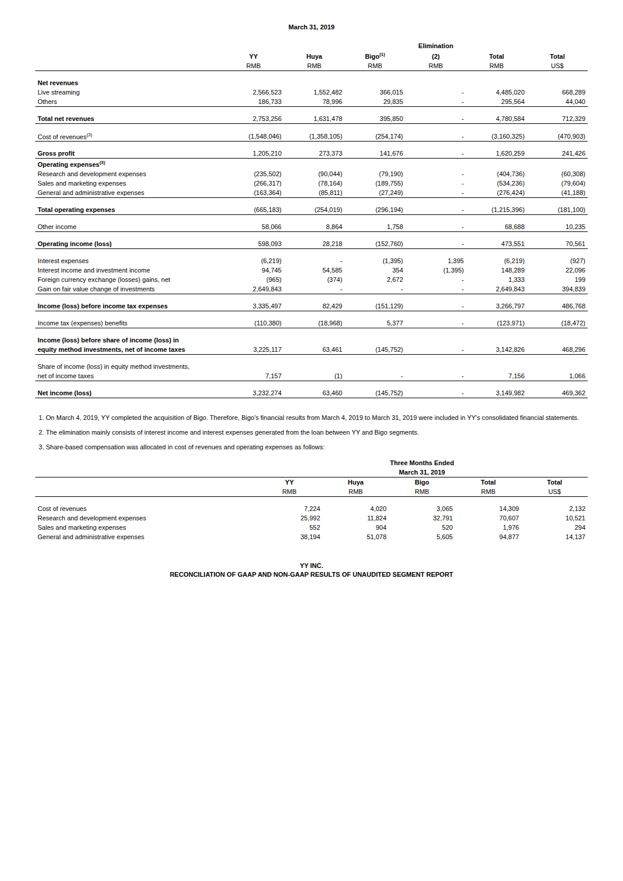March 31, 2019
| | | | | Elimination | | |
| | YY | Huya | Bigo (1) | (2) | Total | Total |
| | RMB | RMB | RMB | RMB | RMB | US$ |
| Net revenues | | | | | | |
| Live streaming | 2,566,523 | 1,552,482 | 366,015 | - | 4,485,020 | 668,289 |
| Others | 186,733 | 78,996 | 29,835 | - | 295,564 | 44,040 |
| Total net revenues | 2,753,256 | 1,631,478 | 395,850 | - | 4,780,584 | 712,329 |
| Cost of revenues (3) | (1,548,046) | (1,358,105) | (254,174) | - | (3,160,325) | (470,903) |
| Gross profit | 1,205,210 | 273,373 | 141,676 | - | 1,620,259 | 241,426 |
| Operating expenses (3) | | | | | | |
| Research and development expenses | (235,502) | (90,044) | (79,190) | - | (404,736) | (60,308) |
| Sales and marketing expenses | (266,317) | (78,164) | (189,755) | - | (534,236) | (79,604) |
| General and administrative expenses | (163,364) | (85,811) | (27,249) | - | (276,424) | (41,188) |
| Total operating expenses | (665,183) | (254,019) | (296,194) | - | (1,215,396) | (181,100) |
| Other income | 58,066 | 8,864 | 1,758 | - | 68,688 | 10,235 |
| Operating income (loss) | 598,093 | 28,218 | (152,760) | - | 473,551 | 70,561 |
| Interest expenses | (6,219) | - | (1,395) | 1,395 | (6,219) | (927) |
| Interest income and investment income | 94,745 | 54,585 | 354 | (1,395) | 148,289 | 22,096 |
| Foreign currency exchange (losses) gains, net | (965) | (374) | 2,672 | - | 1,333 | 199 |
| Gain on fair value change of investments | 2,649,843 | - | - | - | 2,649,843 | 394,839 |
| Income (loss) before income tax expenses | 3,335,497 | 82,429 | (151,129) | - | 3,266,797 | 486,768 |
| Income tax (expenses) benefits | (110,380) | (18,968) | 5,377 | - | (123,971) | (18,472) |
| Income (loss) before share of income (loss) in | | | | | | |
| equity method investments, net of income taxes | 3,225,117 | 63,461 | (145,752) | - | 3,142,826 | 468,296 |
| Share of income (loss) in equity method investments, | | | | | | |
| net of income taxes | 7,157 | (1) | - | - | 7,156 | 1,066 |
| Net income (loss) | 3,232,274 | 63,460 | (145,752) | - | 3,149,982 | 469,362 |
On March 4, 2019, YY completed the acquisition of Bigo. Therefore, Bigo's financial results from March 4, 2019 to March 31, 2019 were included in YY's consolidated financial statements.
The elimination mainly consists of interest income and interest expenses generated from the loan between YY and Bigo segments.
Share-based compensation was allocated in cost of revenues and operating expenses as follows:
| | Three Months Ended |
| | March 31, 2019 |
| | YY | Huya | Bigo | Total | Total |
| | RMB | RMB | RMB | RMB | US$ |
| Cost of revenues | 7,224 | 4,020 | 3,065 | 14,309 | 2,132 |
| Research and development expenses | 25,992 | 11,824 | 32,791 | 70,607 | 10,521 |
| Sales and marketing expenses | 552 | 904 | 520 | 1,976 | 294 |
| General and administrative expenses | 38,194 | 51,078 | 5,605 | 94,877 | 14,137 |
YY INC.
RECONCILIATION OF GAAP AND NON-GAAP RESULTS OF UNAUDITED SEGMENT REPORT